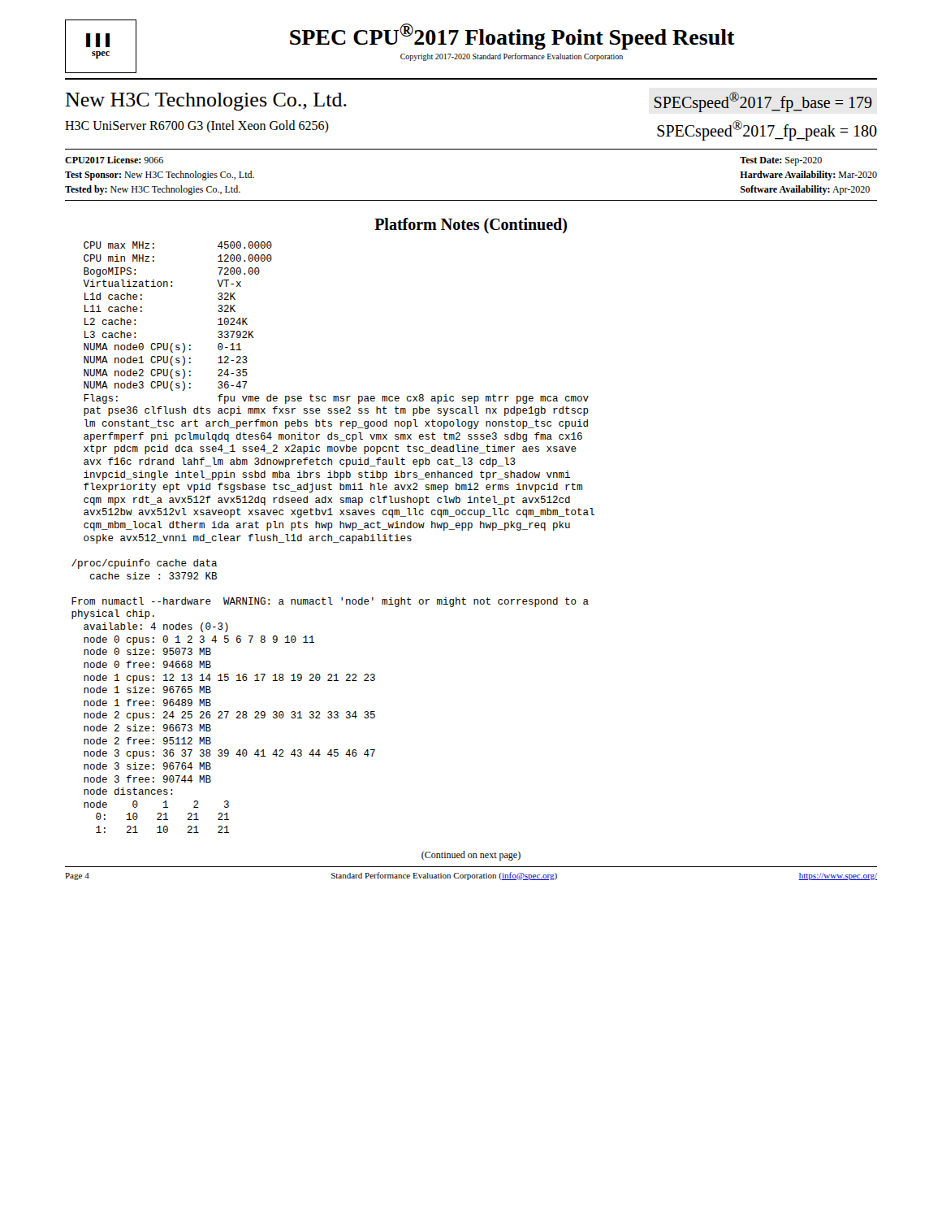▌▌▌
spec
SPEC CPU®2017 Floating Point Speed Result
Copyright 2017-2020 Standard Performance Evaluation Corporation
New H3C Technologies Co., Ltd.
SPECspeed®2017_fp_base = 179
H3C UniServer R6700 G3 (Intel Xeon Gold 6256)
SPECspeed®2017_fp_peak = 180
CPU2017 License: 9066
Test Sponsor: New H3C Technologies Co., Ltd.
Tested by: New H3C Technologies Co., Ltd.
Test Date: Sep-2020
Hardware Availability: Mar-2020
Software Availability: Apr-2020
Platform Notes (Continued)
   CPU max MHz:          4500.0000
   CPU min MHz:          1200.0000
   BogoMIPS:             7200.00
   Virtualization:       VT-x
   L1d cache:            32K
   L1i cache:            32K
   L2 cache:             1024K
   L3 cache:             33792K
   NUMA node0 CPU(s):    0-11
   NUMA node1 CPU(s):    12-23
   NUMA node2 CPU(s):    24-35
   NUMA node3 CPU(s):    36-47
   Flags:                fpu vme de pse tsc msr pae mce cx8 apic sep mtrr pge mca cmov
   pat pse36 clflush dts acpi mmx fxsr sse sse2 ss ht tm pbe syscall nx pdpe1gb rdtscp
   lm constant_tsc art arch_perfmon pebs bts rep_good nopl xtopology nonstop_tsc cpuid
   aperfmperf pni pclmulqdq dtes64 monitor ds_cpl vmx smx est tm2 ssse3 sdbg fma cx16
   xtpr pdcm pcid dca sse4_1 sse4_2 x2apic movbe popcnt tsc_deadline_timer aes xsave
   avx f16c rdrand lahf_lm abm 3dnowprefetch cpuid_fault epb cat_l3 cdp_l3
   invpcid_single intel_ppin ssbd mba ibrs ibpb stibp ibrs_enhanced tpr_shadow vnmi
   flexpriority ept vpid fsgsbase tsc_adjust bmi1 hle avx2 smep bmi2 erms invpcid rtm
   cqm mpx rdt_a avx512f avx512dq rdseed adx smap clflushopt clwb intel_pt avx512cd
   avx512bw avx512vl xsaveopt xsavec xgetbv1 xsaves cqm_llc cqm_occup_llc cqm_mbm_total
   cqm_mbm_local dtherm ida arat pln pts hwp hwp_act_window hwp_epp hwp_pkg_req pku
   ospke avx512_vnni md_clear flush_l1d arch_capabilities

 /proc/cpuinfo cache data
    cache size : 33792 KB

 From numactl --hardware  WARNING: a numactl 'node' might or might not correspond to a
 physical chip.
   available: 4 nodes (0-3)
   node 0 cpus: 0 1 2 3 4 5 6 7 8 9 10 11
   node 0 size: 95073 MB
   node 0 free: 94668 MB
   node 1 cpus: 12 13 14 15 16 17 18 19 20 21 22 23
   node 1 size: 96765 MB
   node 1 free: 96489 MB
   node 2 cpus: 24 25 26 27 28 29 30 31 32 33 34 35
   node 2 size: 96673 MB
   node 2 free: 95112 MB
   node 3 cpus: 36 37 38 39 40 41 42 43 44 45 46 47
   node 3 size: 96764 MB
   node 3 free: 90744 MB
   node distances:
   node    0    1    2    3
     0:   10   21   21   21
     1:   21   10   21   21
(Continued on next page)
Page 4
Standard Performance Evaluation Corporation (info@spec.org)
https://www.spec.org/